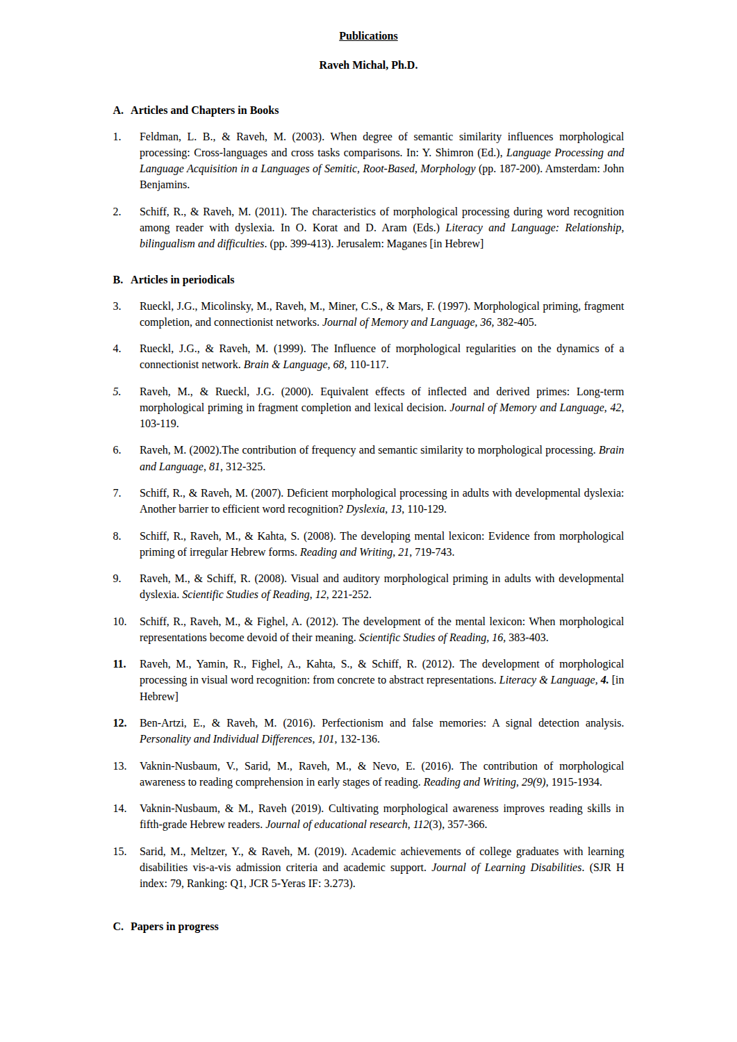Publications
Raveh Michal, Ph.D.
A. Articles and Chapters in Books
1. Feldman, L. B., & Raveh, M. (2003). When degree of semantic similarity influences morphological processing: Cross-languages and cross tasks comparisons. In: Y. Shimron (Ed.), Language Processing and Language Acquisition in a Languages of Semitic, Root-Based, Morphology (pp. 187-200). Amsterdam: John Benjamins.
2. Schiff, R., & Raveh, M. (2011). The characteristics of morphological processing during word recognition among reader with dyslexia. In O. Korat and D. Aram (Eds.) Literacy and Language: Relationship, bilingualism and difficulties. (pp. 399-413). Jerusalem: Maganes [in Hebrew]
B. Articles in periodicals
3. Rueckl, J.G., Micolinsky, M., Raveh, M., Miner, C.S., & Mars, F. (1997). Morphological priming, fragment completion, and connectionist networks. Journal of Memory and Language, 36, 382-405.
4. Rueckl, J.G., & Raveh, M. (1999). The Influence of morphological regularities on the dynamics of a connectionist network. Brain & Language, 68, 110-117.
5. Raveh, M., & Rueckl, J.G. (2000). Equivalent effects of inflected and derived primes: Long-term morphological priming in fragment completion and lexical decision. Journal of Memory and Language, 42, 103-119.
6. Raveh, M. (2002).The contribution of frequency and semantic similarity to morphological processing. Brain and Language, 81, 312-325.
7. Schiff, R., & Raveh, M. (2007). Deficient morphological processing in adults with developmental dyslexia: Another barrier to efficient word recognition? Dyslexia, 13, 110-129.
8. Schiff, R., Raveh, M., & Kahta, S. (2008). The developing mental lexicon: Evidence from morphological priming of irregular Hebrew forms. Reading and Writing, 21, 719-743.
9. Raveh, M., & Schiff, R. (2008). Visual and auditory morphological priming in adults with developmental dyslexia. Scientific Studies of Reading, 12, 221-252.
10. Schiff, R., Raveh, M., & Fighel, A. (2012). The development of the mental lexicon: When morphological representations become devoid of their meaning. Scientific Studies of Reading, 16, 383-403.
11. Raveh, M., Yamin, R., Fighel, A., Kahta, S., & Schiff, R. (2012). The development of morphological processing in visual word recognition: from concrete to abstract representations. Literacy & Language, 4. [in Hebrew]
12. Ben-Artzi, E., & Raveh, M. (2016). Perfectionism and false memories: A signal detection analysis. Personality and Individual Differences, 101, 132-136.
13. Vaknin-Nusbaum, V., Sarid, M., Raveh, M., & Nevo, E. (2016). The contribution of morphological awareness to reading comprehension in early stages of reading. Reading and Writing, 29(9), 1915-1934.
14. Vaknin-Nusbaum, & M., Raveh (2019). Cultivating morphological awareness improves reading skills in fifth-grade Hebrew readers. Journal of educational research, 112(3), 357-366.
15. Sarid, M., Meltzer, Y., & Raveh, M. (2019). Academic achievements of college graduates with learning disabilities vis-a-vis admission criteria and academic support. Journal of Learning Disabilities. (SJR H index: 79, Ranking: Q1, JCR 5-Yeras IF: 3.273).
C. Papers in progress